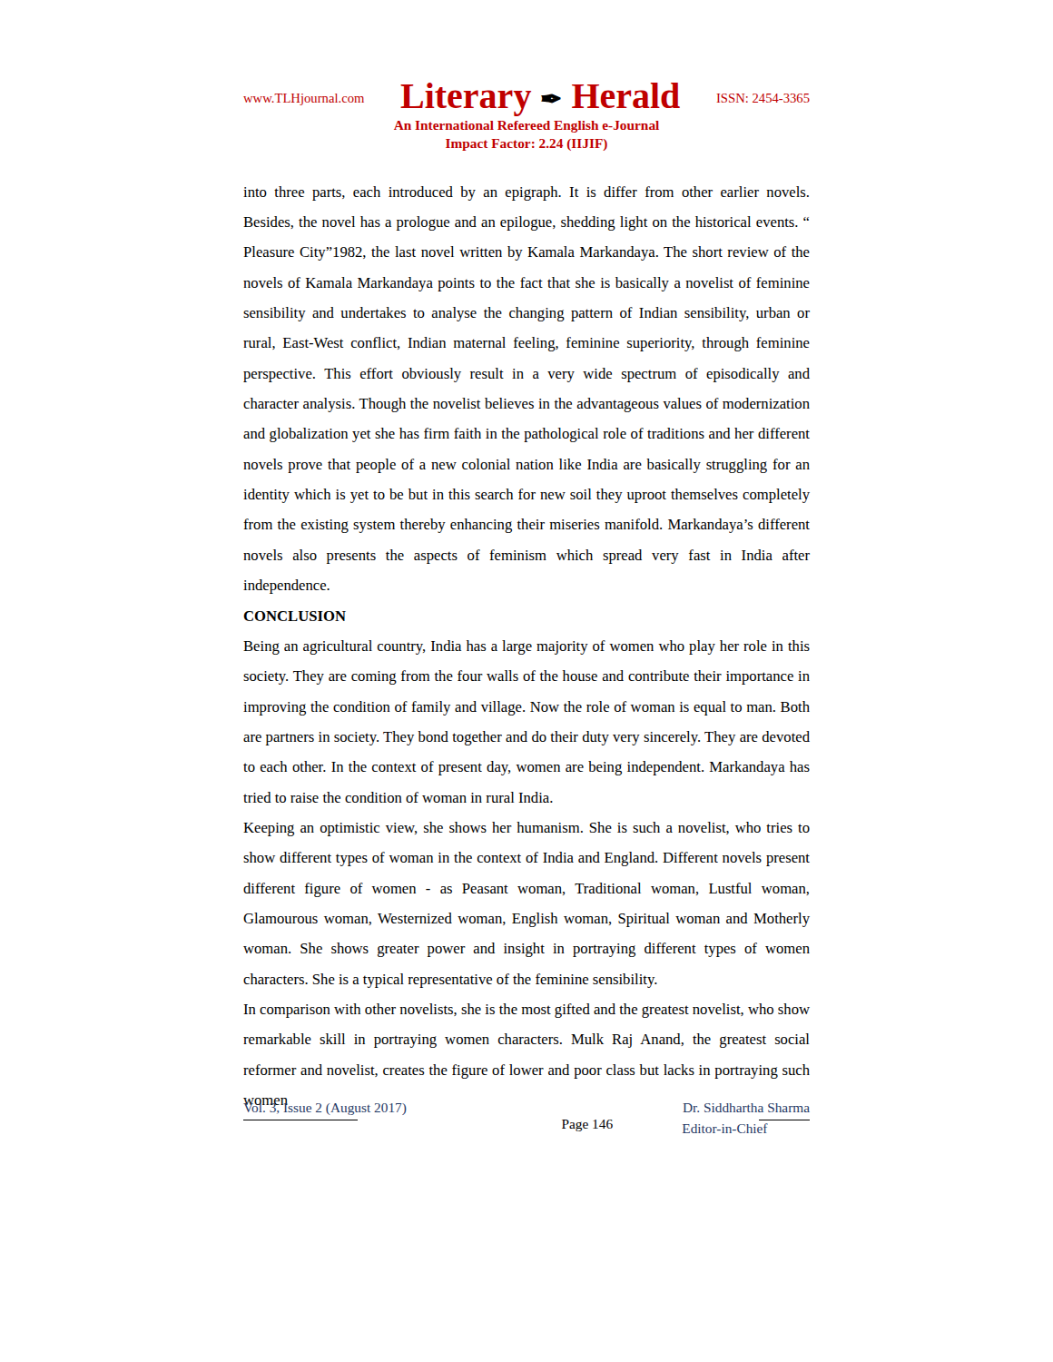www.TLHjournal.com
Literary ✒ Herald
ISSN: 2454-3365
An International Refereed English e-Journal
Impact Factor: 2.24 (IIJIF)
into three parts, each introduced by an epigraph. It is differ from other earlier novels. Besides, the novel has a prologue and an epilogue, shedding light on the historical events. “ Pleasure City”1982, the last novel written by Kamala Markandaya. The short review of the novels of Kamala Markandaya points to the fact that she is basically a novelist of feminine sensibility and undertakes to analyse the changing pattern of Indian sensibility, urban or rural, East-West conflict, Indian maternal feeling, feminine superiority, through feminine perspective. This effort obviously result in a very wide spectrum of episodically and character analysis. Though the novelist believes in the advantageous values of modernization and globalization yet she has firm faith in the pathological role of traditions and her different novels prove that people of a new colonial nation like India are basically struggling for an identity which is yet to be but in this search for new soil they uproot themselves completely from the existing system thereby enhancing their miseries manifold. Markandaya’s different novels also presents the aspects of feminism which spread very fast in India after independence.
CONCLUSION
Being an agricultural country, India has a large majority of women who play her role in this society. They are coming from the four walls of the house and contribute their importance in improving the condition of family and village. Now the role of woman is equal to man. Both are partners in society. They bond together and do their duty very sincerely. They are devoted to each other. In the context of present day, women are being independent. Markandaya has tried to raise the condition of woman in rural India.
Keeping an optimistic view, she shows her humanism. She is such a novelist, who tries to show different types of woman in the context of India and England. Different novels present different figure of women - as Peasant woman, Traditional woman, Lustful woman, Glamourous woman, Westernized woman, English woman, Spiritual woman and Motherly woman. She shows greater power and insight in portraying different types of women characters. She is a typical representative of the feminine sensibility.
In comparison with other novelists, she is the most gifted and the greatest novelist, who show remarkable skill in portraying women characters. Mulk Raj Anand, the greatest social reformer and novelist, creates the figure of lower and poor class but lacks in portraying such women
Vol. 3, Issue 2 (August 2017)
Dr. Siddhartha Sharma
Page 146
Editor-in-Chief